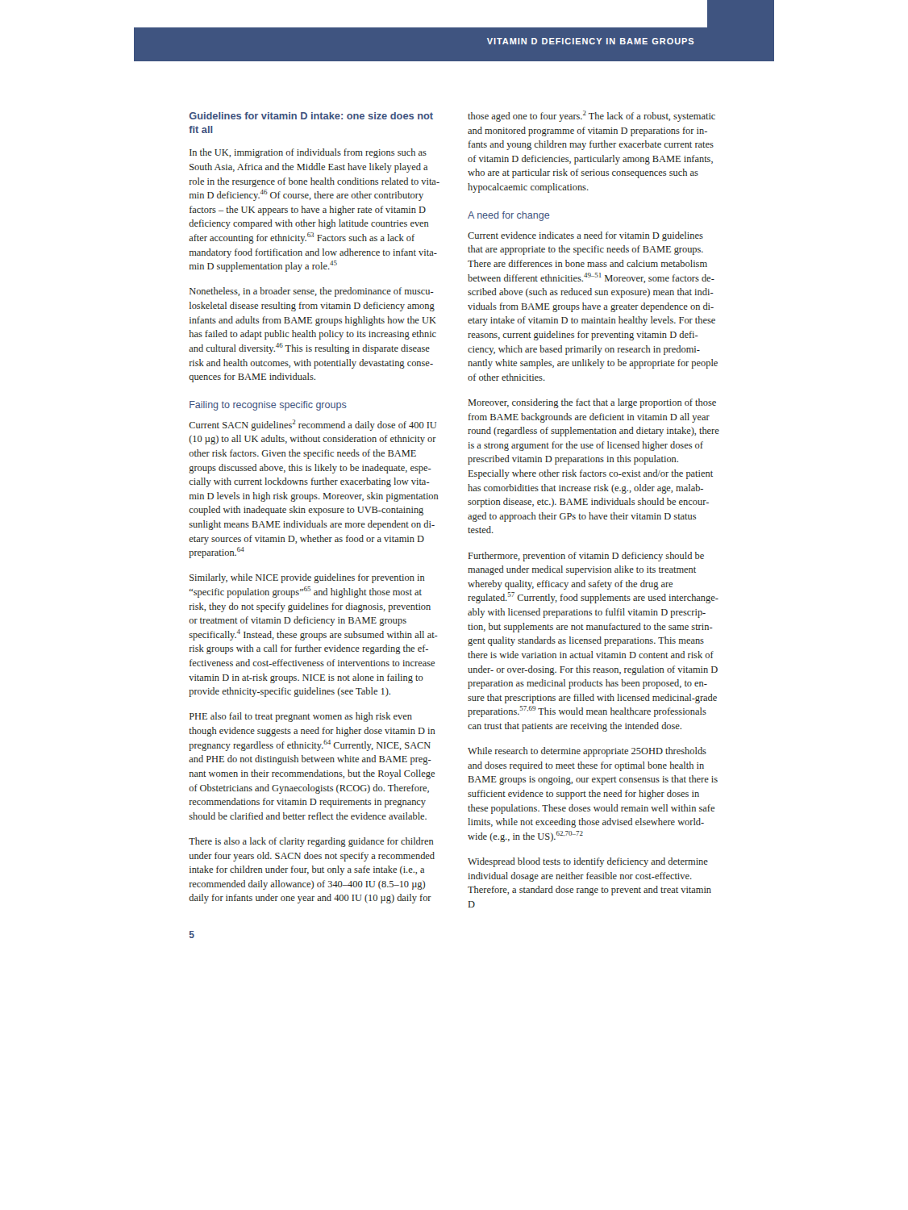Vitamin D deficiency in BAME groups
Guidelines for vitamin D intake: one size does not fit all
In the UK, immigration of individuals from regions such as South Asia, Africa and the Middle East have likely played a role in the resurgence of bone health conditions related to vitamin D deficiency.46 Of course, there are other contributory factors – the UK appears to have a higher rate of vitamin D deficiency compared with other high latitude countries even after accounting for ethnicity.63 Factors such as a lack of mandatory food fortification and low adherence to infant vitamin D supplementation play a role.45
Nonetheless, in a broader sense, the predominance of musculoskeletal disease resulting from vitamin D deficiency among infants and adults from BAME groups highlights how the UK has failed to adapt public health policy to its increasing ethnic and cultural diversity.46 This is resulting in disparate disease risk and health outcomes, with potentially devastating consequences for BAME individuals.
Failing to recognise specific groups
Current SACN guidelines2 recommend a daily dose of 400 IU (10 µg) to all UK adults, without consideration of ethnicity or other risk factors. Given the specific needs of the BAME groups discussed above, this is likely to be inadequate, especially with current lockdowns further exacerbating low vitamin D levels in high risk groups. Moreover, skin pigmentation coupled with inadequate skin exposure to UVB-containing sunlight means BAME individuals are more dependent on dietary sources of vitamin D, whether as food or a vitamin D preparation.64
Similarly, while NICE provide guidelines for prevention in “specific population groups”65 and highlight those most at risk, they do not specify guidelines for diagnosis, prevention or treatment of vitamin D deficiency in BAME groups specifically.4 Instead, these groups are subsumed within all at-risk groups with a call for further evidence regarding the effectiveness and cost-effectiveness of interventions to increase vitamin D in at-risk groups. NICE is not alone in failing to provide ethnicity-specific guidelines (see Table 1).
PHE also fail to treat pregnant women as high risk even though evidence suggests a need for higher dose vitamin D in pregnancy regardless of ethnicity.64 Currently, NICE, SACN and PHE do not distinguish between white and BAME pregnant women in their recommendations, but the Royal College of Obstetricians and Gynaecologists (RCOG) do. Therefore, recommendations for vitamin D requirements in pregnancy should be clarified and better reflect the evidence available.
There is also a lack of clarity regarding guidance for children under four years old. SACN does not specify a recommended intake for children under four, but only a safe intake (i.e., a recommended daily allowance) of 340–400 IU (8.5–10 µg) daily for infants under one year and 400 IU (10 µg) daily for those aged one to four years.2 The lack of a robust, systematic and monitored programme of vitamin D preparations for infants and young children may further exacerbate current rates of vitamin D deficiencies, particularly among BAME infants, who are at particular risk of serious consequences such as hypocalcaemic complications.
A need for change
Current evidence indicates a need for vitamin D guidelines that are appropriate to the specific needs of BAME groups. There are differences in bone mass and calcium metabolism between different ethnicities.49–51 Moreover, some factors described above (such as reduced sun exposure) mean that individuals from BAME groups have a greater dependence on dietary intake of vitamin D to maintain healthy levels. For these reasons, current guidelines for preventing vitamin D deficiency, which are based primarily on research in predominantly white samples, are unlikely to be appropriate for people of other ethnicities.
Moreover, considering the fact that a large proportion of those from BAME backgrounds are deficient in vitamin D all year round (regardless of supplementation and dietary intake), there is a strong argument for the use of licensed higher doses of prescribed vitamin D preparations in this population. Especially where other risk factors co-exist and/or the patient has comorbidities that increase risk (e.g., older age, malabsorption disease, etc.). BAME individuals should be encouraged to approach their GPs to have their vitamin D status tested.
Furthermore, prevention of vitamin D deficiency should be managed under medical supervision alike to its treatment whereby quality, efficacy and safety of the drug are regulated.57 Currently, food supplements are used interchangeably with licensed preparations to fulfil vitamin D prescription, but supplements are not manufactured to the same stringent quality standards as licensed preparations. This means there is wide variation in actual vitamin D content and risk of under- or over-dosing. For this reason, regulation of vitamin D preparation as medicinal products has been proposed, to ensure that prescriptions are filled with licensed medicinal-grade preparations.57,69 This would mean healthcare professionals can trust that patients are receiving the intended dose.
While research to determine appropriate 25OHD thresholds and doses required to meet these for optimal bone health in BAME groups is ongoing, our expert consensus is that there is sufficient evidence to support the need for higher doses in these populations. These doses would remain well within safe limits, while not exceeding those advised elsewhere worldwide (e.g., in the US).62,70–72
Widespread blood tests to identify deficiency and determine individual dosage are neither feasible nor cost-effective. Therefore, a standard dose range to prevent and treat vitamin D
5